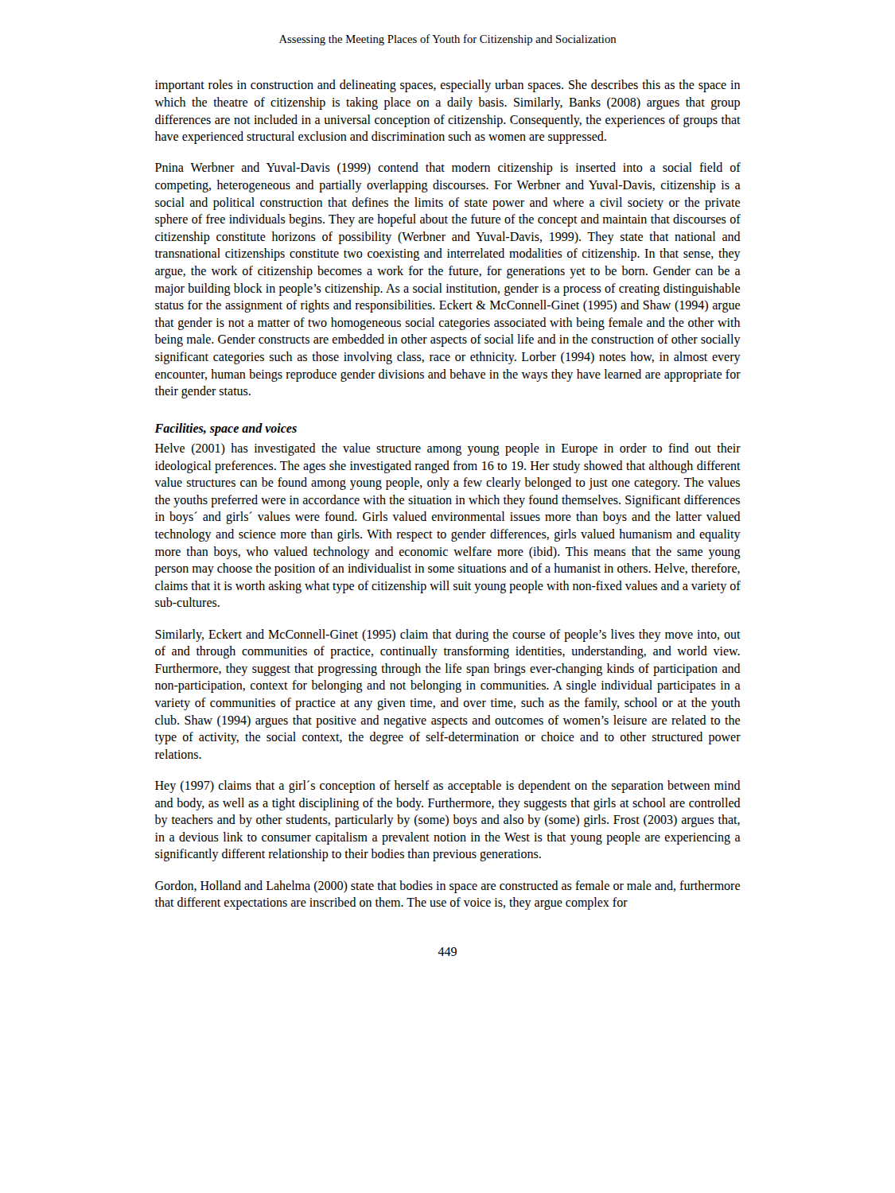Assessing the Meeting Places of Youth for Citizenship and Socialization
important roles in construction and delineating spaces, especially urban spaces. She describes this as the space in which the theatre of citizenship is taking place on a daily basis. Similarly, Banks (2008) argues that group differences are not included in a universal conception of citizenship. Consequently, the experiences of groups that have experienced structural exclusion and discrimination such as women are suppressed.
Pnina Werbner and Yuval-Davis (1999) contend that modern citizenship is inserted into a social field of competing, heterogeneous and partially overlapping discourses. For Werbner and Yuval-Davis, citizenship is a social and political construction that defines the limits of state power and where a civil society or the private sphere of free individuals begins. They are hopeful about the future of the concept and maintain that discourses of citizenship constitute horizons of possibility (Werbner and Yuval-Davis, 1999). They state that national and transnational citizenships constitute two coexisting and interrelated modalities of citizenship. In that sense, they argue, the work of citizenship becomes a work for the future, for generations yet to be born. Gender can be a major building block in people’s citizenship. As a social institution, gender is a process of creating distinguishable status for the assignment of rights and responsibilities. Eckert & McConnell-Ginet (1995) and Shaw (1994) argue that gender is not a matter of two homogeneous social categories associated with being female and the other with being male. Gender constructs are embedded in other aspects of social life and in the construction of other socially significant categories such as those involving class, race or ethnicity. Lorber (1994) notes how, in almost every encounter, human beings reproduce gender divisions and behave in the ways they have learned are appropriate for their gender status.
Facilities, space and voices
Helve (2001) has investigated the value structure among young people in Europe in order to find out their ideological preferences. The ages she investigated ranged from 16 to 19. Her study showed that although different value structures can be found among young people, only a few clearly belonged to just one category. The values the youths preferred were in accordance with the situation in which they found themselves. Significant differences in boys´ and girls´ values were found. Girls valued environmental issues more than boys and the latter valued technology and science more than girls. With respect to gender differences, girls valued humanism and equality more than boys, who valued technology and economic welfare more (ibid). This means that the same young person may choose the position of an individualist in some situations and of a humanist in others. Helve, therefore, claims that it is worth asking what type of citizenship will suit young people with non-fixed values and a variety of sub-cultures.
Similarly, Eckert and McConnell-Ginet (1995) claim that during the course of people’s lives they move into, out of and through communities of practice, continually transforming identities, understanding, and world view. Furthermore, they suggest that progressing through the life span brings ever-changing kinds of participation and non-participation, context for belonging and not belonging in communities. A single individual participates in a variety of communities of practice at any given time, and over time, such as the family, school or at the youth club. Shaw (1994) argues that positive and negative aspects and outcomes of women’s leisure are related to the type of activity, the social context, the degree of self-determination or choice and to other structured power relations.
Hey (1997) claims that a girl´s conception of herself as acceptable is dependent on the separation between mind and body, as well as a tight disciplining of the body. Furthermore, they suggests that girls at school are controlled by teachers and by other students, particularly by (some) boys and also by (some) girls. Frost (2003) argues that, in a devious link to consumer capitalism a prevalent notion in the West is that young people are experiencing a significantly different relationship to their bodies than previous generations.
Gordon, Holland and Lahelma (2000) state that bodies in space are constructed as female or male and, furthermore that different expectations are inscribed on them. The use of voice is, they argue complex for
449